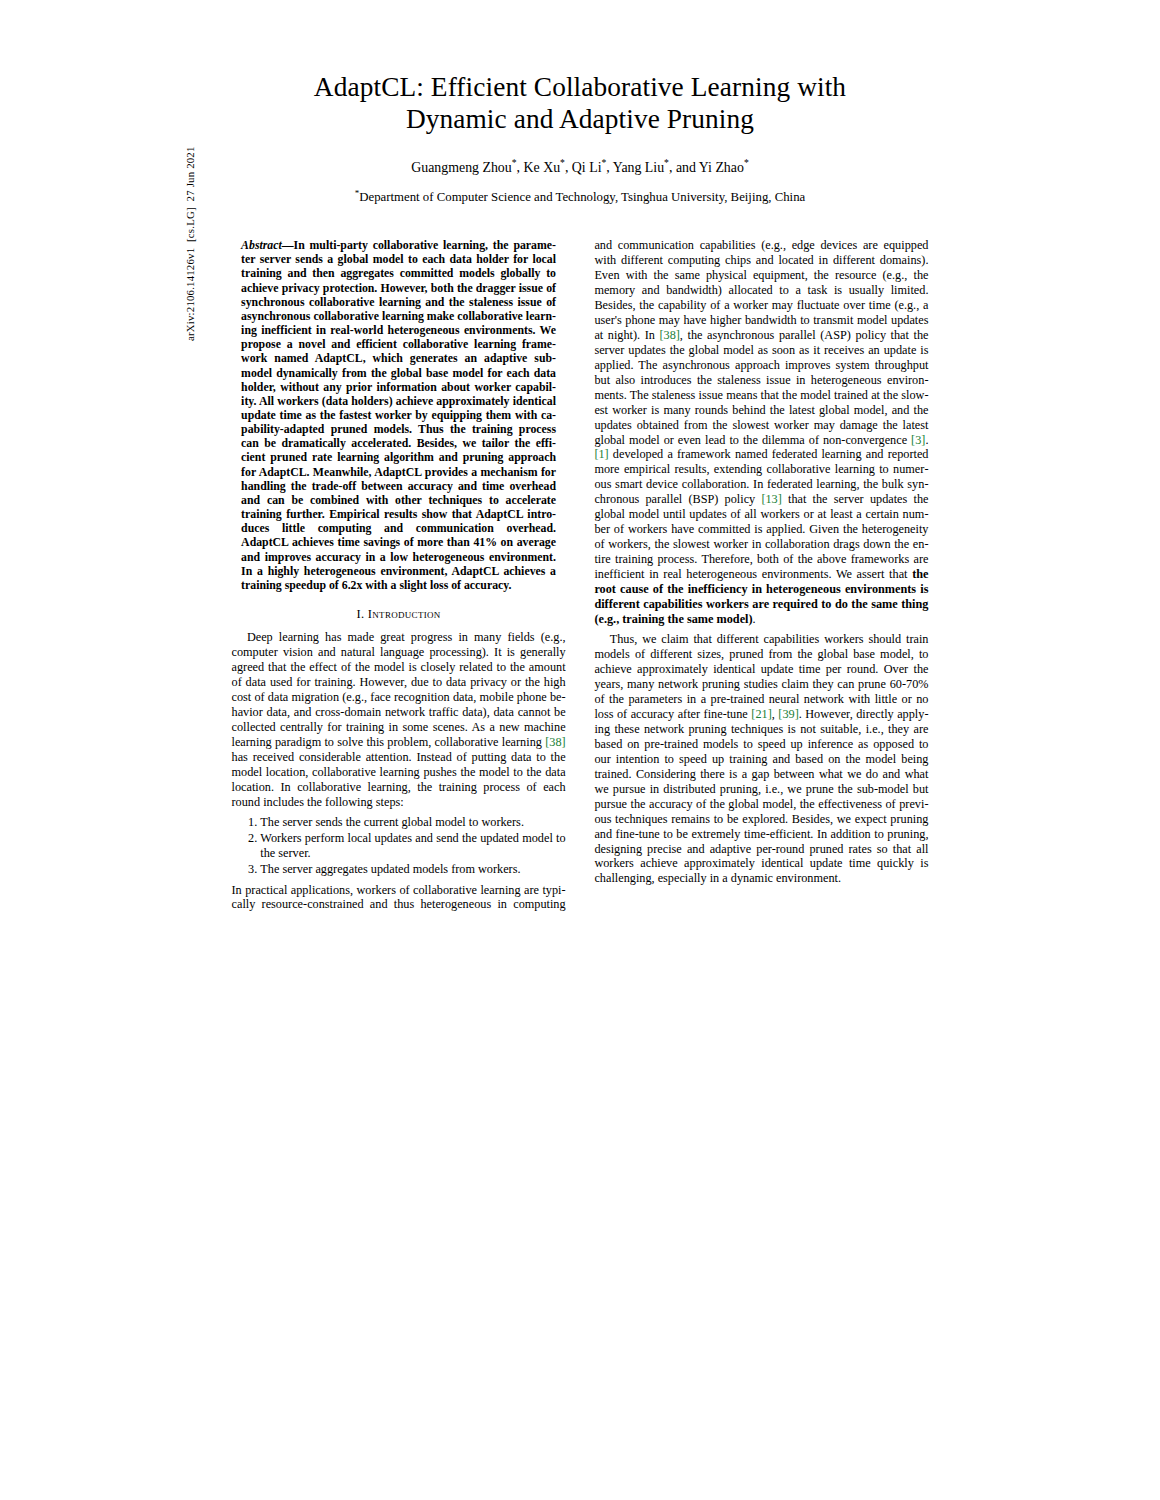arXiv:2106.14126v1 [cs.LG] 27 Jun 2021
AdaptCL: Efficient Collaborative Learning with
Dynamic and Adaptive Pruning
Guangmeng Zhou*, Ke Xu*, Qi Li*, Yang Liu*, and Yi Zhao*
*Department of Computer Science and Technology, Tsinghua University, Beijing, China
Abstract—In multi-party collaborative learning, the parameter server sends a global model to each data holder for local training and then aggregates committed models globally to achieve privacy protection. However, both the dragger issue of synchronous collaborative learning and the staleness issue of asynchronous collaborative learning make collaborative learning inefficient in real-world heterogeneous environments. We propose a novel and efficient collaborative learning framework named AdaptCL, which generates an adaptive sub-model dynamically from the global base model for each data holder, without any prior information about worker capability. All workers (data holders) achieve approximately identical update time as the fastest worker by equipping them with capability-adapted pruned models. Thus the training process can be dramatically accelerated. Besides, we tailor the efficient pruned rate learning algorithm and pruning approach for AdaptCL. Meanwhile, AdaptCL provides a mechanism for handling the trade-off between accuracy and time overhead and can be combined with other techniques to accelerate training further. Empirical results show that AdaptCL introduces little computing and communication overhead. AdaptCL achieves time savings of more than 41% on average and improves accuracy in a low heterogeneous environment. In a highly heterogeneous environment, AdaptCL achieves a training speedup of 6.2x with a slight loss of accuracy.
I. Introduction
Deep learning has made great progress in many fields (e.g., computer vision and natural language processing). It is generally agreed that the effect of the model is closely related to the amount of data used for training. However, due to data privacy or the high cost of data migration (e.g., face recognition data, mobile phone behavior data, and cross-domain network traffic data), data cannot be collected centrally for training in some scenes. As a new machine learning paradigm to solve this problem, collaborative learning [38] has received considerable attention. Instead of putting data to the model location, collaborative learning pushes the model to the data location. In collaborative learning, the training process of each round includes the following steps:
The server sends the current global model to workers.
Workers perform local updates and send the updated model to the server.
The server aggregates updated models from workers.
In practical applications, workers of collaborative learning are typically resource-constrained and thus heterogeneous in computing and communication capabilities (e.g., edge devices are equipped with different computing chips and located in different domains). Even with the same physical equipment, the resource (e.g., the memory and bandwidth) allocated to a task is usually limited. Besides, the capability of a worker may fluctuate over time (e.g., a user's phone may have higher bandwidth to transmit model updates at night). In [38], the asynchronous parallel (ASP) policy that the server updates the global model as soon as it receives an update is applied. The asynchronous approach improves system throughput but also introduces the staleness issue in heterogeneous environments. The staleness issue means that the model trained at the slowest worker is many rounds behind the latest global model, and the updates obtained from the slowest worker may damage the latest global model or even lead to the dilemma of non-convergence [3]. [1] developed a framework named federated learning and reported more empirical results, extending collaborative learning to numerous smart device collaboration. In federated learning, the bulk synchronous parallel (BSP) policy [13] that the server updates the global model until updates of all workers or at least a certain number of workers have committed is applied. Given the heterogeneity of workers, the slowest worker in collaboration drags down the entire training process. Therefore, both of the above frameworks are inefficient in real heterogeneous environments. We assert that the root cause of the inefficiency in heterogeneous environments is different capabilities workers are required to do the same thing (e.g., training the same model).
Thus, we claim that different capabilities workers should train models of different sizes, pruned from the global base model, to achieve approximately identical update time per round. Over the years, many network pruning studies claim they can prune 60-70% of the parameters in a pre-trained neural network with little or no loss of accuracy after fine-tune [21], [39]. However, directly applying these network pruning techniques is not suitable, i.e., they are based on pre-trained models to speed up inference as opposed to our intention to speed up training and based on the model being trained. Considering there is a gap between what we do and what we pursue in distributed pruning, i.e., we prune the sub-model but pursue the accuracy of the global model, the effectiveness of previous techniques remains to be explored. Besides, we expect pruning and fine-tune to be extremely time-efficient. In addition to pruning, designing precise and adaptive per-round pruned rates so that all workers achieve approximately identical update time quickly is challenging, especially in a dynamic environment.